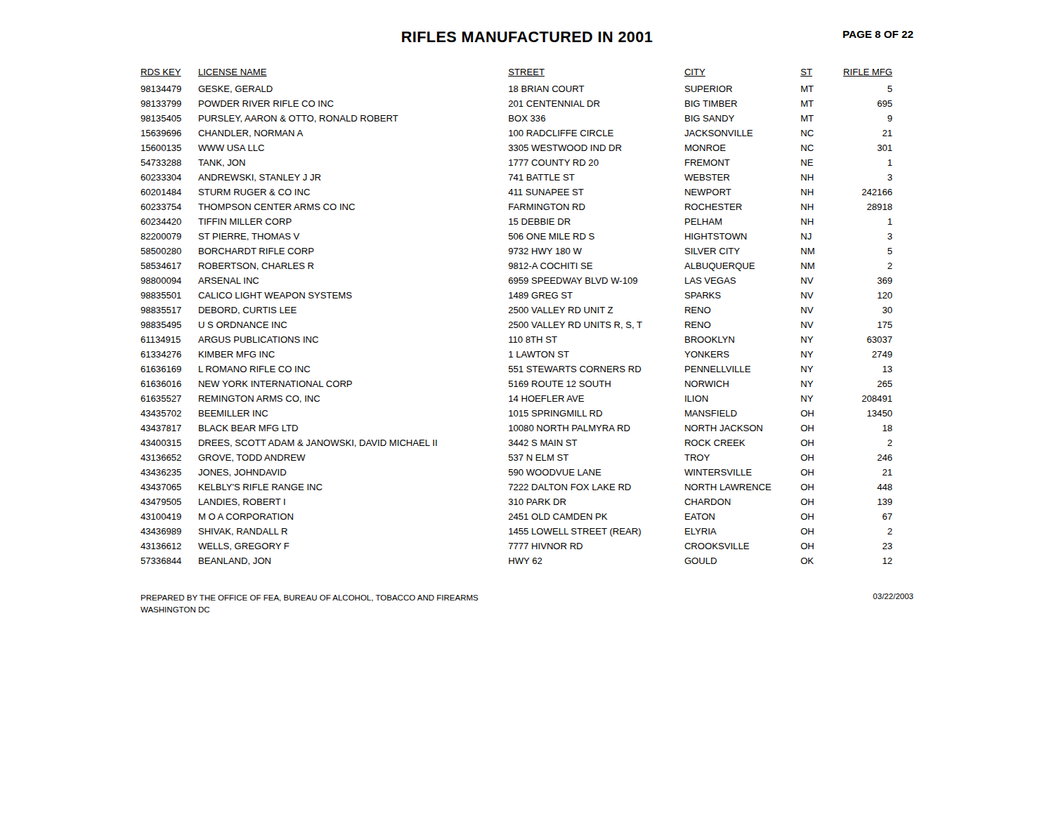PAGE 8 OF 22
RIFLES MANUFACTURED IN 2001
| RDS KEY | LICENSE NAME | STREET | CITY | ST | RIFLE MFG |
| --- | --- | --- | --- | --- | --- |
| 98134479 | GESKE, GERALD | 18 BRIAN COURT | SUPERIOR | MT | 5 |
| 98133799 | POWDER RIVER RIFLE CO INC | 201 CENTENNIAL DR | BIG TIMBER | MT | 695 |
| 98135405 | PURSLEY, AARON & OTTO, RONALD ROBERT | BOX 336 | BIG SANDY | MT | 9 |
| 15639696 | CHANDLER, NORMAN A | 100 RADCLIFFE CIRCLE | JACKSONVILLE | NC | 21 |
| 15600135 | WWW USA LLC | 3305 WESTWOOD IND DR | MONROE | NC | 301 |
| 54733288 | TANK, JON | 1777 COUNTY RD 20 | FREMONT | NE | 1 |
| 60233304 | ANDREWSKI, STANLEY J JR | 741 BATTLE ST | WEBSTER | NH | 3 |
| 60201484 | STURM RUGER & CO INC | 411 SUNAPEE ST | NEWPORT | NH | 242166 |
| 60233754 | THOMPSON CENTER ARMS CO INC | FARMINGTON RD | ROCHESTER | NH | 28918 |
| 60234420 | TIFFIN MILLER CORP | 15 DEBBIE DR | PELHAM | NH | 1 |
| 82200079 | ST PIERRE, THOMAS V | 506 ONE MILE RD S | HIGHTSTOWN | NJ | 3 |
| 58500280 | BORCHARDT RIFLE CORP | 9732 HWY 180 W | SILVER CITY | NM | 5 |
| 58534617 | ROBERTSON, CHARLES R | 9812-A COCHITI SE | ALBUQUERQUE | NM | 2 |
| 98800094 | ARSENAL INC | 6959 SPEEDWAY BLVD W-109 | LAS VEGAS | NV | 369 |
| 98835501 | CALICO LIGHT WEAPON SYSTEMS | 1489 GREG ST | SPARKS | NV | 120 |
| 98835517 | DEBORD, CURTIS LEE | 2500 VALLEY RD UNIT Z | RENO | NV | 30 |
| 98835495 | U S ORDNANCE INC | 2500 VALLEY RD UNITS R, S, T | RENO | NV | 175 |
| 61134915 | ARGUS PUBLICATIONS INC | 110 8TH ST | BROOKLYN | NY | 63037 |
| 61334276 | KIMBER MFG INC | 1 LAWTON ST | YONKERS | NY | 2749 |
| 61636169 | L ROMANO RIFLE CO INC | 551 STEWARTS CORNERS RD | PENNELLVILLE | NY | 13 |
| 61636016 | NEW YORK INTERNATIONAL CORP | 5169 ROUTE 12 SOUTH | NORWICH | NY | 265 |
| 61635527 | REMINGTON ARMS CO, INC | 14 HOEFLER AVE | ILION | NY | 208491 |
| 43435702 | BEEMILLER INC | 1015 SPRINGMILL RD | MANSFIELD | OH | 13450 |
| 43437817 | BLACK BEAR MFG LTD | 10080 NORTH PALMYRA RD | NORTH JACKSON | OH | 18 |
| 43400315 | DREES, SCOTT ADAM & JANOWSKI, DAVID MICHAEL II | 3442 S MAIN ST | ROCK CREEK | OH | 2 |
| 43136652 | GROVE, TODD ANDREW | 537 N ELM ST | TROY | OH | 246 |
| 43436235 | JONES, JOHNDAVID | 590 WOODVUE LANE | WINTERSVILLE | OH | 21 |
| 43437065 | KELBLY'S RIFLE RANGE INC | 7222 DALTON FOX LAKE RD | NORTH LAWRENCE | OH | 448 |
| 43479505 | LANDIES, ROBERT I | 310 PARK DR | CHARDON | OH | 139 |
| 43100419 | M O A CORPORATION | 2451 OLD CAMDEN PK | EATON | OH | 67 |
| 43436989 | SHIVAK, RANDALL R | 1455 LOWELL STREET (REAR) | ELYRIA | OH | 2 |
| 43136612 | WELLS, GREGORY F | 7777 HIVNOR RD | CROOKSVILLE | OH | 23 |
| 57336844 | BEANLAND, JON | HWY 62 | GOULD | OK | 12 |
PREPARED BY THE OFFICE OF FEA, BUREAU OF ALCOHOL, TOBACCO AND FIREARMS
WASHINGTON DC
03/22/2003